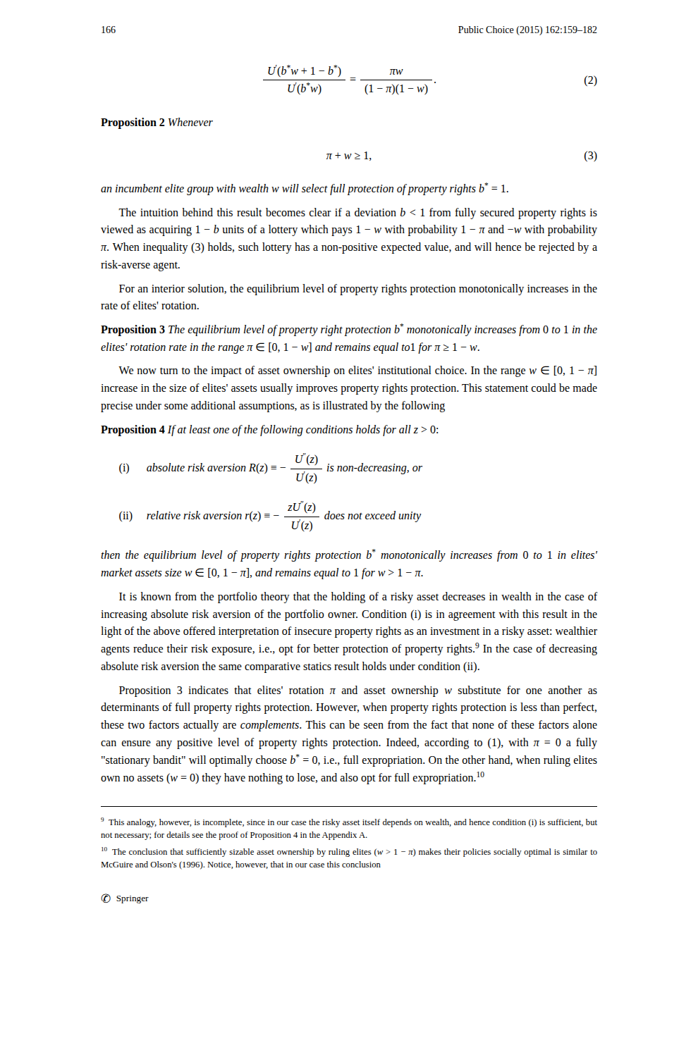166 Public Choice (2015) 162:159–182
U′(b*w + 1 − b*) U′(b*w) = πw (1 − π)(1 − w) . (2)
Proposition 2 Whenever
π + w ≥ 1, (3)
an incumbent elite group with wealth w will select full protection of property rights b* = 1.
The intuition behind this result becomes clear if a deviation b < 1 from fully secured property rights is viewed as acquiring 1 − b units of a lottery which pays 1 − w with probability 1 − π and −w with probability π. When inequality (3) holds, such lottery has a non-positive expected value, and will hence be rejected by a risk-averse agent.
For an interior solution, the equilibrium level of property rights protection monotonically increases in the rate of elites' rotation.
Proposition 3 The equilibrium level of property right protection b* monotonically increases from 0 to 1 in the elites' rotation rate in the range π ∈ [0, 1 − w] and remains equal to1 for π ≥ 1 − w.
We now turn to the impact of asset ownership on elites' institutional choice. In the range w ∈ [0, 1 − π] increase in the size of elites' assets usually improves property rights protection. This statement could be made precise under some additional assumptions, as is illustrated by the following
Proposition 4 If at least one of the following conditions holds for all z > 0:
(i) absolute risk aversion R(z) ≡ − U″(z) U′(z) is non-decreasing, or
(ii) relative risk aversion r(z) ≡ − zU″(z) U′(z) does not exceed unity
then the equilibrium level of property rights protection b* monotonically increases from 0 to 1 in elites' market assets size w ∈ [0, 1 − π], and remains equal to 1 for w > 1 − π.
It is known from the portfolio theory that the holding of a risky asset decreases in wealth in the case of increasing absolute risk aversion of the portfolio owner. Condition (i) is in agreement with this result in the light of the above offered interpretation of insecure property rights as an investment in a risky asset: wealthier agents reduce their risk exposure, i.e., opt for better protection of property rights.9 In the case of decreasing absolute risk aversion the same comparative statics result holds under condition (ii).
Proposition 3 indicates that elites' rotation π and asset ownership w substitute for one another as determinants of full property rights protection. However, when property rights protection is less than perfect, these two factors actually are complements. This can be seen from the fact that none of these factors alone can ensure any positive level of property rights protection. Indeed, according to (1), with π = 0 a fully "stationary bandit" will optimally choose b* = 0, i.e., full expropriation. On the other hand, when ruling elites own no assets (w = 0) they have nothing to lose, and also opt for full expropriation.10
9 This analogy, however, is incomplete, since in our case the risky asset itself depends on wealth, and hence condition (i) is sufficient, but not necessary; for details see the proof of Proposition 4 in the Appendix A.
10 The conclusion that sufficiently sizable asset ownership by ruling elites (w > 1 − π) makes their policies socially optimal is similar to McGuire and Olson's (1996). Notice, however, that in our case this conclusion
✆ Springer